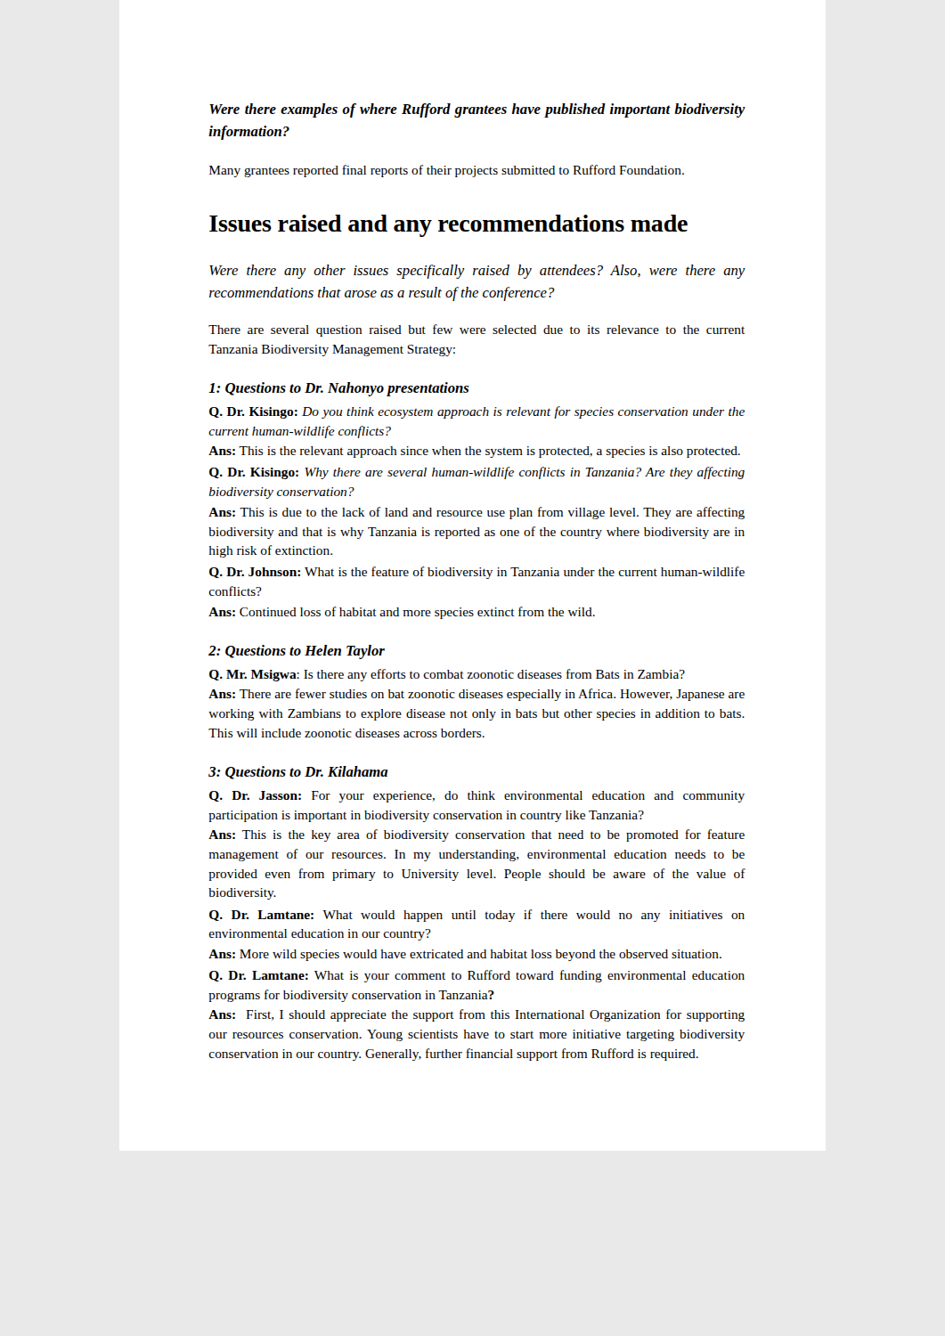Were there examples of where Rufford grantees have published important biodiversity information?
Many grantees reported final reports of their projects submitted to Rufford Foundation.
Issues raised and any recommendations made
Were there any other issues specifically raised by attendees? Also, were there any recommendations that arose as a result of the conference?
There are several question raised but few were selected due to its relevance to the current Tanzania Biodiversity Management Strategy:
1: Questions to Dr. Nahonyo presentations
Q. Dr. Kisingo: Do you think ecosystem approach is relevant for species conservation under the current human-wildlife conflicts?
Ans: This is the relevant approach since when the system is protected, a species is also protected.
Q. Dr. Kisingo: Why there are several human-wildlife conflicts in Tanzania? Are they affecting biodiversity conservation?
Ans: This is due to the lack of land and resource use plan from village level. They are affecting biodiversity and that is why Tanzania is reported as one of the country where biodiversity are in high risk of extinction.
Q. Dr. Johnson: What is the feature of biodiversity in Tanzania under the current human-wildlife conflicts?
Ans: Continued loss of habitat and more species extinct from the wild.
2: Questions to Helen Taylor
Q. Mr. Msigwa: Is there any efforts to combat zoonotic diseases from Bats in Zambia?
Ans: There are fewer studies on bat zoonotic diseases especially in Africa. However, Japanese are working with Zambians to explore disease not only in bats but other species in addition to bats. This will include zoonotic diseases across borders.
3: Questions to Dr. Kilahama
Q. Dr. Jasson: For your experience, do think environmental education and community participation is important in biodiversity conservation in country like Tanzania?
Ans: This is the key area of biodiversity conservation that need to be promoted for feature management of our resources. In my understanding, environmental education needs to be provided even from primary to University level. People should be aware of the value of biodiversity.
Q. Dr. Lamtane: What would happen until today if there would no any initiatives on environmental education in our country?
Ans: More wild species would have extricated and habitat loss beyond the observed situation.
Q. Dr. Lamtane: What is your comment to Rufford toward funding environmental education programs for biodiversity conservation in Tanzania?
Ans: First, I should appreciate the support from this International Organization for supporting our resources conservation. Young scientists have to start more initiative targeting biodiversity conservation in our country. Generally, further financial support from Rufford is required.